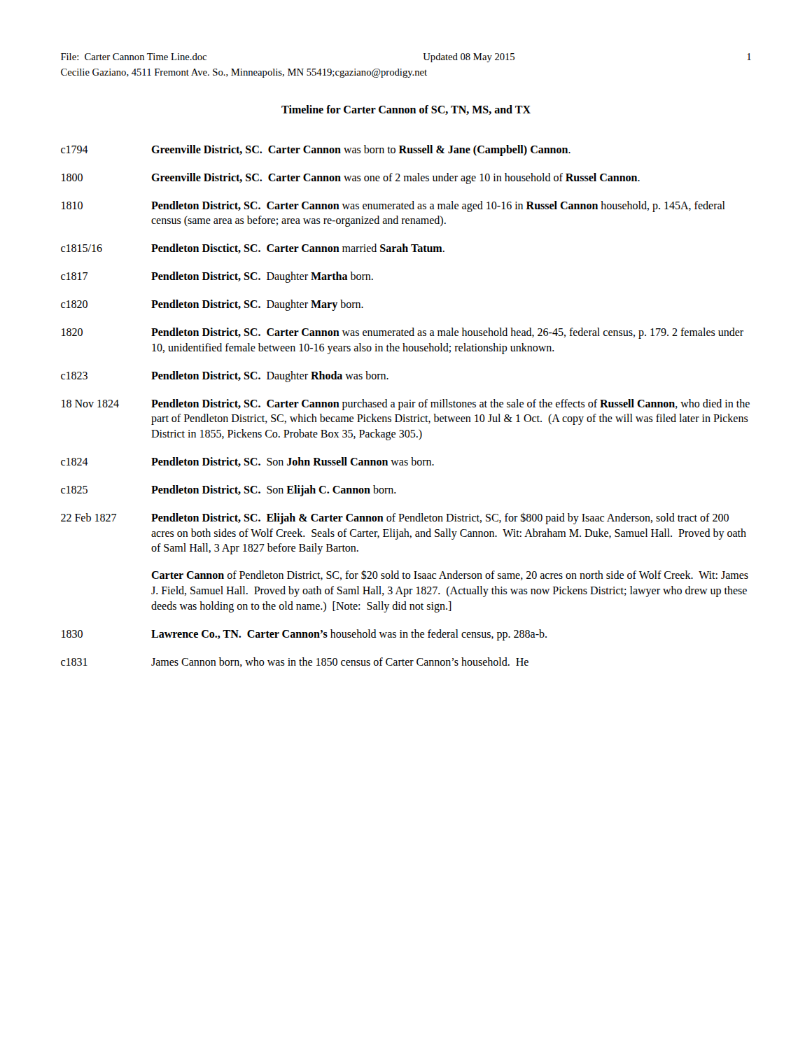File: Carter Cannon Time Line.doc Updated 08 May 2015 1
Cecilie Gaziano, 4511 Fremont Ave. So., Minneapolis, MN 55419;cgaziano@prodigy.net
Timeline for Carter Cannon of SC, TN, MS, and TX
| c1794 | Greenville District, SC. Carter Cannon was born to Russell & Jane (Campbell) Cannon . |
| 1800 | Greenville District, SC. Carter Cannon was one of 2 males under age 10 in household of Russel Cannon . |
| 1810 | Pendleton District, SC. Carter Cannon was enumerated as a male aged 10-16 in Russel Cannon household, p. 145A, federal census (same area as before; area was re-organized and renamed). |
| c1815/16 | Pendleton Disctict, SC. Carter Cannon married Sarah Tatum . |
| c1817 | Pendleton District, SC. Daughter Martha born. |
| c1820 | Pendleton District, SC. Daughter Mary born. |
| 1820 | Pendleton District, SC. Carter Cannon was enumerated as a male household head, 26-45, federal census, p. 179. 2 females under 10, unidentified female between 10-16 years also in the household; relationship unknown. |
| c1823 | Pendleton District, SC. Daughter Rhoda was born. |
| 18 Nov 1824 | Pendleton District, SC. Carter Cannon purchased a pair of millstones at the sale of the effects of Russell Cannon , who died in the part of Pendleton District, SC, which became Pickens District, between 10 Jul & 1 Oct. (A copy of the will was filed later in Pickens District in 1855, Pickens Co. Probate Box 35, Package 305.) |
| c1824 | Pendleton District, SC. Son John Russell Cannon was born. |
| c1825 | Pendleton District, SC. Son Elijah C. Cannon born. |
| 22 Feb 1827 | Pendleton District, SC. Elijah & Carter Cannon of Pendleton District, SC, for $800 paid by Isaac Anderson, sold tract of 200 acres on both sides of Wolf Creek. Seals of Carter, Elijah, and Sally Cannon. Wit: Abraham M. Duke, Samuel Hall. Proved by oath of Saml Hall, 3 Apr 1827 before Baily Barton. Carter Cannon of Pendleton District, SC, for $20 sold to Isaac Anderson of same, 20 acres on north side of Wolf Creek. Wit: James J. Field, Samuel Hall. Proved by oath of Saml Hall, 3 Apr 1827. (Actually this was now Pickens District; lawyer who drew up these deeds was holding on to the old name.) [Note: Sally did not sign.] |
| 1830 | Lawrence Co., TN. Carter Cannon’s household was in the federal census, pp. 288a-b. |
| c1831 | James Cannon born, who was in the 1850 census of Carter Cannon’s household. He |